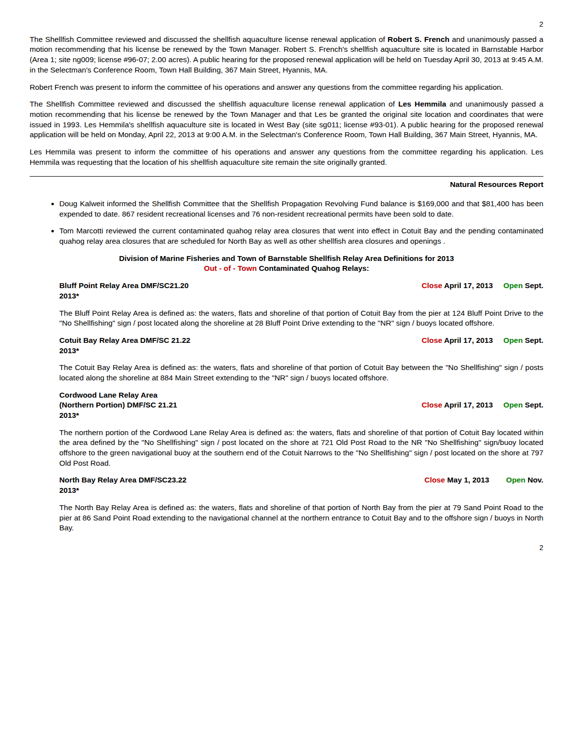2
The Shellfish Committee reviewed and discussed the shellfish aquaculture license renewal application of Robert S. French and unanimously passed a motion recommending that his license be renewed by the Town Manager. Robert S. French's shellfish aquaculture site is located in Barnstable Harbor (Area 1; site ng009; license #96-07; 2.00 acres). A public hearing for the proposed renewal application will be held on Tuesday April 30, 2013 at 9:45 A.M. in the Selectman's Conference Room, Town Hall Building, 367 Main Street, Hyannis, MA.
Robert French was present to inform the committee of his operations and answer any questions from the committee regarding his application.
The Shellfish Committee reviewed and discussed the shellfish aquaculture license renewal application of Les Hemmila and unanimously passed a motion recommending that his license be renewed by the Town Manager and that Les be granted the original site location and coordinates that were issued in 1993. Les Hemmila's shellfish aquaculture site is located in West Bay (site sg011; license #93-01). A public hearing for the proposed renewal application will be held on Monday, April 22, 2013 at 9:00 A.M. in the Selectman's Conference Room, Town Hall Building, 367 Main Street, Hyannis, MA.
Les Hemmila was present to inform the committee of his operations and answer any questions from the committee regarding his application. Les Hemmila was requesting that the location of his shellfish aquaculture site remain the site originally granted.
Natural Resources Report
Doug Kalweit informed the Shellfish Committee that the Shellfish Propagation Revolving Fund balance is $169,000 and that $81,400 has been expended to date. 867 resident recreational licenses and 76 non-resident recreational permits have been sold to date.
Tom Marcotti reviewed the current contaminated quahog relay area closures that went into effect in Cotuit Bay and the pending contaminated quahog relay area closures that are scheduled for North Bay as well as other shellfish area closures and openings .
Division of Marine Fisheries and Town of Barnstable Shellfish Relay Area Definitions for 2013
Out - of - Town Contaminated Quahog Relays:
Bluff Point Relay Area DMF/SC21.20 Close April 17, 2013 Open Sept.
2013*
The Bluff Point Relay Area is defined as: the waters, flats and shoreline of that portion of Cotuit Bay from the pier at 124 Bluff Point Drive to the "No Shellfishing" sign / post located along the shoreline at 28 Bluff Point Drive extending to the "NR" sign / buoys located offshore.
Cotuit Bay Relay Area DMF/SC 21.22 Close April 17, 2013 Open Sept.
2013*
The Cotuit Bay Relay Area is defined as: the waters, flats and shoreline of that portion of Cotuit Bay between the "No Shellfishing" sign / posts located along the shoreline at 884 Main Street extending to the "NR" sign / buoys located offshore.
Cordwood Lane Relay Area
(Northern Portion) DMF/SC 21.21 Close April 17, 2013 Open Sept.
2013*
The northern portion of the Cordwood Lane Relay Area is defined as: the waters, flats and shoreline of that portion of Cotuit Bay located within the area defined by the "No Shellfishing" sign / post located on the shore at 721 Old Post Road to the NR "No Shellfishing" sign/buoy located offshore to the green navigational buoy at the southern end of the Cotuit Narrows to the "No Shellfishing" sign / post located on the shore at 797 Old Post Road.
North Bay Relay Area DMF/SC23.22 Close May 1, 2013 Open Nov.
2013*
The North Bay Relay Area is defined as: the waters, flats and shoreline of that portion of North Bay from the pier at 79 Sand Point Road to the pier at 86 Sand Point Road extending to the navigational channel at the northern entrance to Cotuit Bay and to the offshore sign / buoys in North Bay.
2